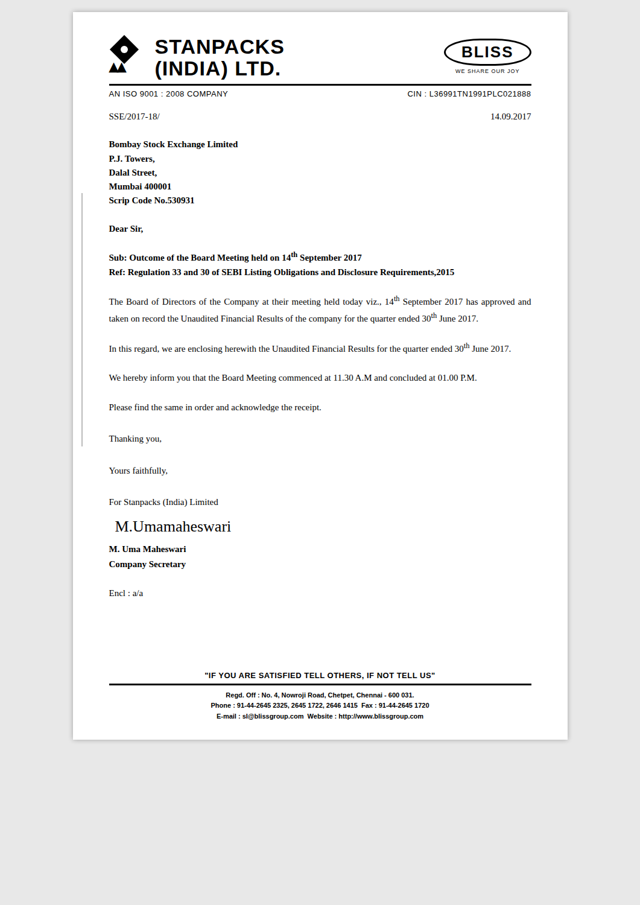▴▴
STANPACKS
(INDIA) LTD.
BLISS
WE SHARE OUR JOY
AN ISO 9001 : 2008 COMPANY
CIN : L36991TN1991PLC021888
SSE/2017-18/
14.09.2017
Bombay Stock Exchange Limited
P.J. Towers,
Dalal Street,
Mumbai 400001
Scrip Code No.530931
Dear Sir,
Sub: Outcome of the Board Meeting held on 14th September 2017
Ref: Regulation 33 and 30 of SEBI Listing Obligations and Disclosure Requirements,2015
The Board of Directors of the Company at their meeting held today viz., 14th September 2017 has approved and taken on record the Unaudited Financial Results of the company for the quarter ended 30th June 2017.
In this regard, we are enclosing herewith the Unaudited Financial Results for the quarter ended 30th June 2017.
We hereby inform you that the Board Meeting commenced at 11.30 A.M and concluded at 01.00 P.M.
Please find the same in order and acknowledge the receipt.
Thanking you,
Yours faithfully,
For Stanpacks (India) Limited
M.Umamaheswari
M. Uma Maheswari
Company Secretary
Encl : a/a
"IF YOU ARE SATISFIED TELL OTHERS, IF NOT TELL US"
Regd. Off : No. 4, Nowroji Road, Chetpet, Chennai - 600 031.
Phone : 91-44-2645 2325, 2645 1722, 2646 1415 Fax : 91-44-2645 1720
E-mail : sl@blissgroup.com Website : http://www.blissgroup.com